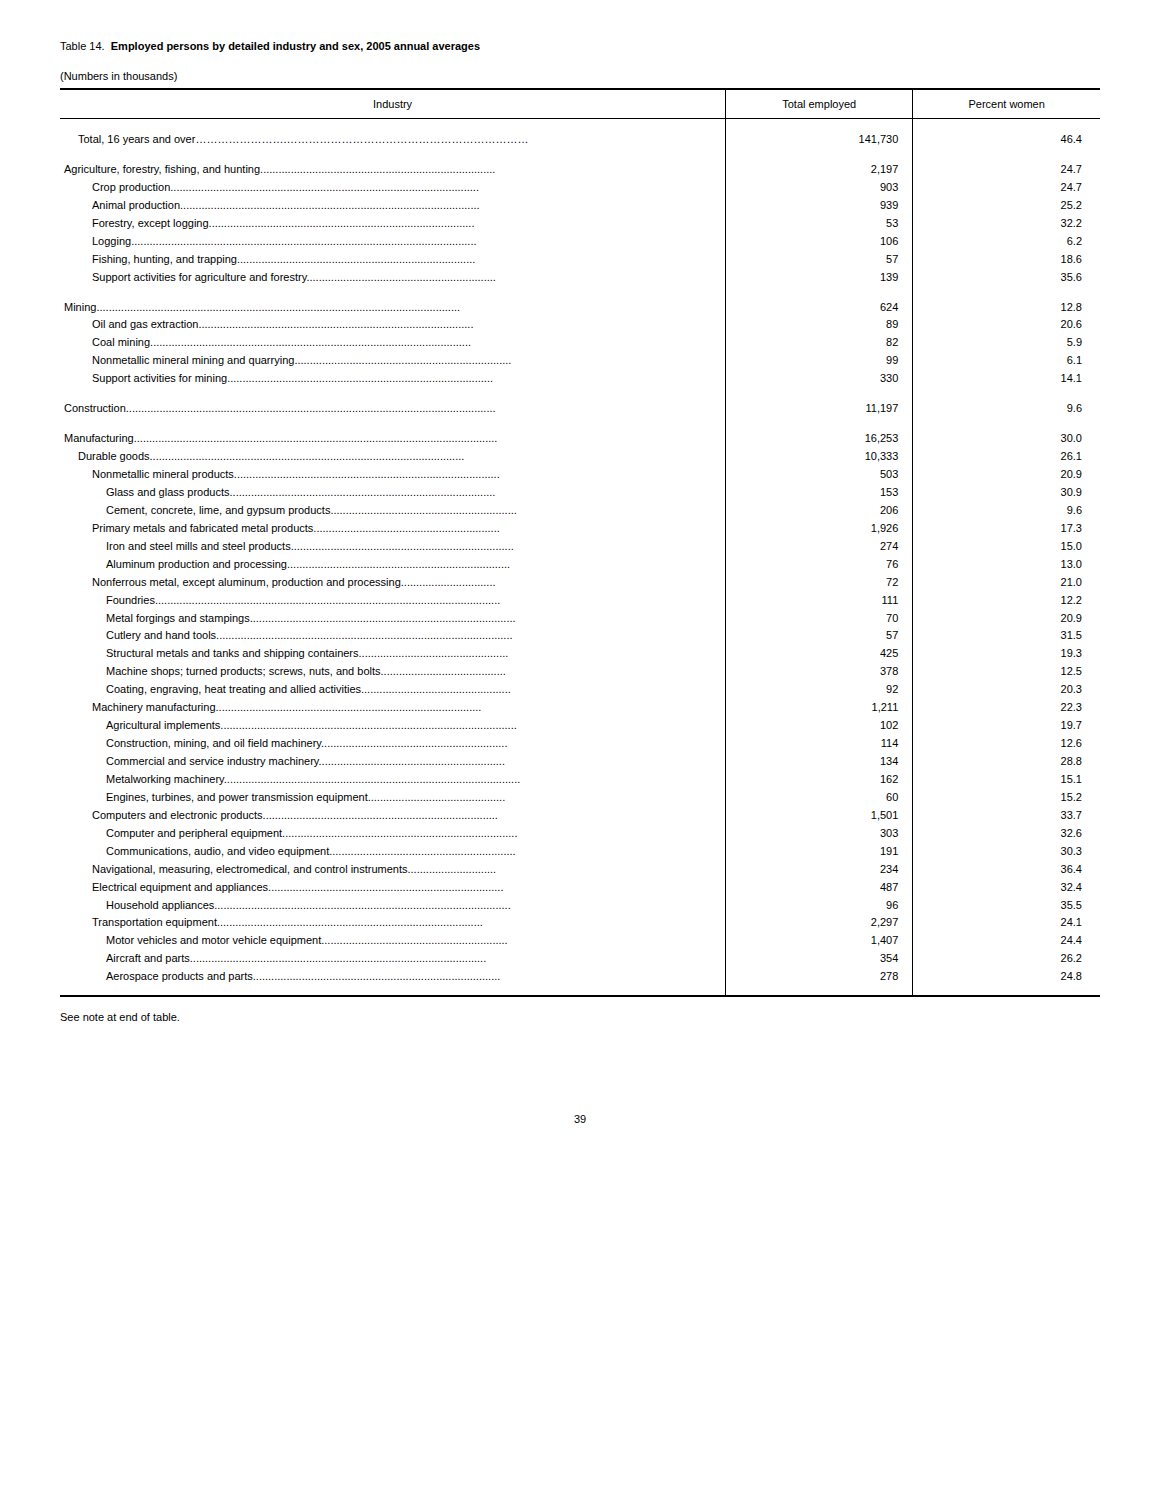Table 14. Employed persons by detailed industry and sex, 2005 annual averages
(Numbers in thousands)
| Industry | Total employed | Percent women |
| --- | --- | --- |
| Total, 16 years and over …………………….………………………………………………………… | 141,730 | 46.4 |
| Agriculture, forestry, fishing, and hunting ............................................................................. | 2,197 | 24.7 |
| Crop production ..................................................................................................... | 903 | 24.7 |
| Animal production .................................................................................................. | 939 | 25.2 |
| Forestry, except logging ....................................................................................... | 53 | 32.2 |
| Logging ................................................................................................................. | 106 | 6.2 |
| Fishing, hunting, and trapping .............................................................................. | 57 | 18.6 |
| Support activities for agriculture and forestry .............................................................. | 139 | 35.6 |
| Mining ....................................................................................................................... | 624 | 12.8 |
| Oil and gas extraction .......................................................................................... | 89 | 20.6 |
| Coal mining ......................................................................................................... | 82 | 5.9 |
| Nonmetallic mineral mining and quarrying ....................................................................... | 99 | 6.1 |
| Support activities for mining ....................................................................................... | 330 | 14.1 |
| Construction ......................................................................................................................... | 11,197 | 9.6 |
| Manufacturing ....................................................................................................................... | 16,253 | 30.0 |
| Durable goods ....................................................................................................... | 10,333 | 26.1 |
| Nonmetallic mineral products ....................................................................................... | 503 | 20.9 |
| Glass and glass products ....................................................................................... | 153 | 30.9 |
| Cement, concrete, lime, and gypsum products ............................................................. | 206 | 9.6 |
| Primary metals and fabricated metal products ............................................................. | 1,926 | 17.3 |
| Iron and steel mills and steel products ......................................................................... | 274 | 15.0 |
| Aluminum production and processing ......................................................................... | 76 | 13.0 |
| Nonferrous metal, except aluminum, production and processing ............................... | 72 | 21.0 |
| Foundries ................................................................................................................. | 111 | 12.2 |
| Metal forgings and stampings ....................................................................................... | 70 | 20.9 |
| Cutlery and hand tools ................................................................................................. | 57 | 31.5 |
| Structural metals and tanks and shipping containers ................................................. | 425 | 19.3 |
| Machine shops; turned products; screws, nuts, and bolts ......................................... | 378 | 12.5 |
| Coating, engraving, heat treating and allied activities ................................................. | 92 | 20.3 |
| Machinery manufacturing ....................................................................................... | 1,211 | 22.3 |
| Agricultural implements ................................................................................................. | 102 | 19.7 |
| Construction, mining, and oil field machinery ............................................................. | 114 | 12.6 |
| Commercial and service industry machinery ............................................................. | 134 | 28.8 |
| Metalworking machinery ................................................................................................. | 162 | 15.1 |
| Engines, turbines, and power transmission equipment ............................................. | 60 | 15.2 |
| Computers and electronic products ............................................................................. | 1,501 | 33.7 |
| Computer and peripheral equipment ............................................................................. | 303 | 32.6 |
| Communications, audio, and video equipment ............................................................. | 191 | 30.3 |
| Navigational, measuring, electromedical, and control instruments ............................. | 234 | 36.4 |
| Electrical equipment and appliances ............................................................................. | 487 | 32.4 |
| Household appliances ................................................................................................. | 96 | 35.5 |
| Transportation equipment ....................................................................................... | 2,297 | 24.1 |
| Motor vehicles and motor vehicle equipment ............................................................. | 1,407 | 24.4 |
| Aircraft and parts ................................................................................................. | 354 | 26.2 |
| Aerospace products and parts ................................................................................. | 278 | 24.8 |
See note at end of table.
39